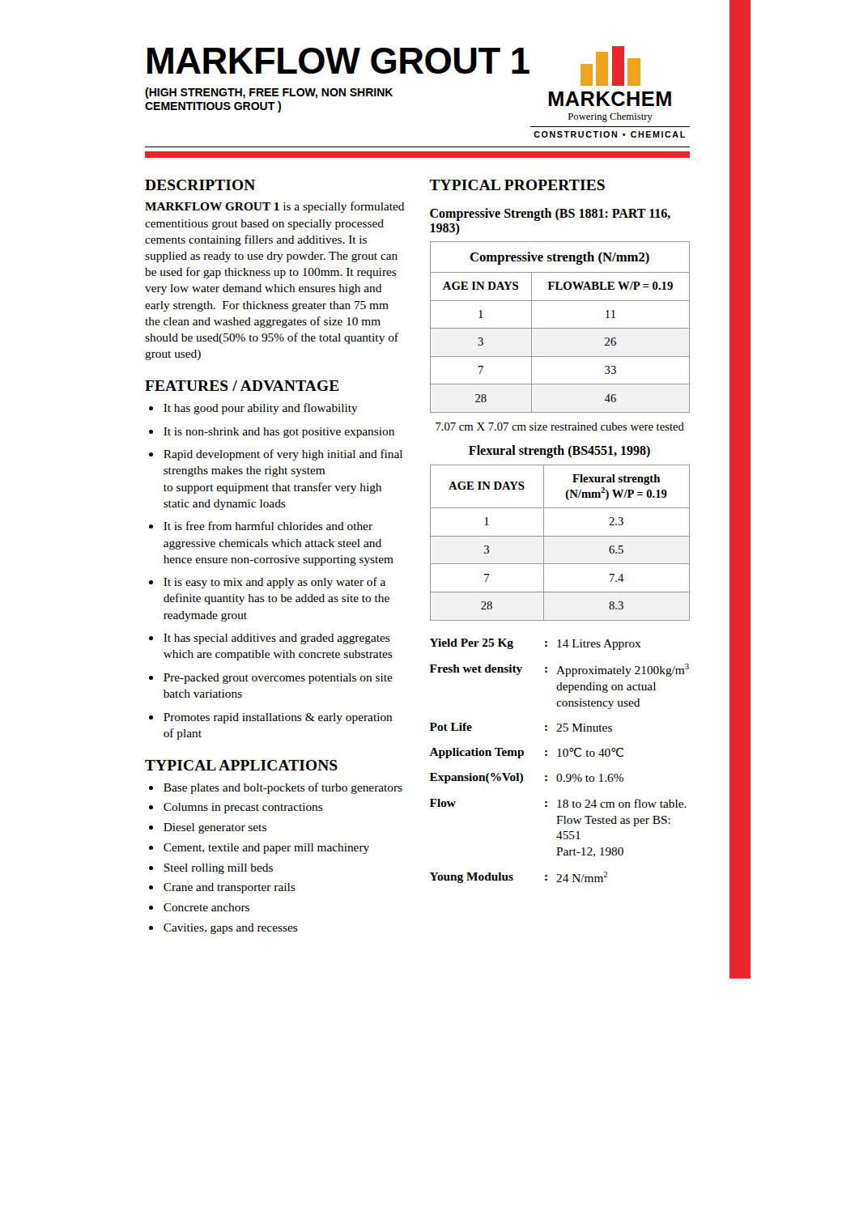MARKFLOW GROUT 1
(HIGH STRENGTH, FREE FLOW, NON SHRINK
CEMENTITIOUS GROUT )
MARKCHEM
Powering Chemistry
CONSTRUCTION • CHEMICAL
DESCRIPTION
MARKFLOW GROUT 1 is a specially formulated cementitious grout based on specially processed cements containing fillers and additives. It is supplied as ready to use dry powder. The grout can be used for gap thickness up to 100mm. It requires very low water demand which ensures high and early strength. For thickness greater than 75 mm the clean and washed aggregates of size 10 mm should be used(50% to 95% of the total quantity of grout used)
FEATURES / ADVANTAGE
It has good pour ability and flowability
It is non-shrink and has got positive expansion
Rapid development of very high initial and final strengths makes the right system
to support equipment that transfer very high static and dynamic loads
It is free from harmful chlorides and other aggressive chemicals which attack steel and hence ensure non-corrosive supporting system
It is easy to mix and apply as only water of a definite quantity has to be added as site to the readymade grout
It has special additives and graded aggregates which are compatible with concrete substrates
Pre-packed grout overcomes potentials on site batch variations
Promotes rapid installations & early operation of plant
TYPICAL APPLICATIONS
Base plates and bolt-pockets of turbo generators
Columns in precast contractions
Diesel generator sets
Cement, textile and paper mill machinery
Steel rolling mill beds
Crane and transporter rails
Concrete anchors
Cavities, gaps and recesses
TYPICAL PROPERTIES
Compressive Strength (BS 1881: PART 116, 1983)
Compressive strength (N/mm2)
| AGE IN DAYS | FLOWABLE W/P = 0.19 |
| --- | --- |
| 1 | 11 |
| 3 | 26 |
| 7 | 33 |
| 28 | 46 |
7.07 cm X 7.07 cm size restrained cubes were tested
Flexural strength (BS4551, 1998)
| AGE IN DAYS | Flexural strength (N/mm 2 ) W/P = 0.19 |
| --- | --- |
| 1 | 2.3 |
| 3 | 6.5 |
| 7 | 7.4 |
| 28 | 8.3 |
Yield Per 25 Kg
: 14 Litres Approx
Fresh wet density
: Approximately 2100kg/m3 depending on actual consistency used
Pot Life
: 25 Minutes
Application Temp
: 10℃ to 40℃
Expansion(%Vol)
: 0.9% to 1.6%
Flow
: 18 to 24 cm on flow table. Flow Tested as per BS: 4551
Part-12, 1980
Young Modulus
: 24 N/mm2